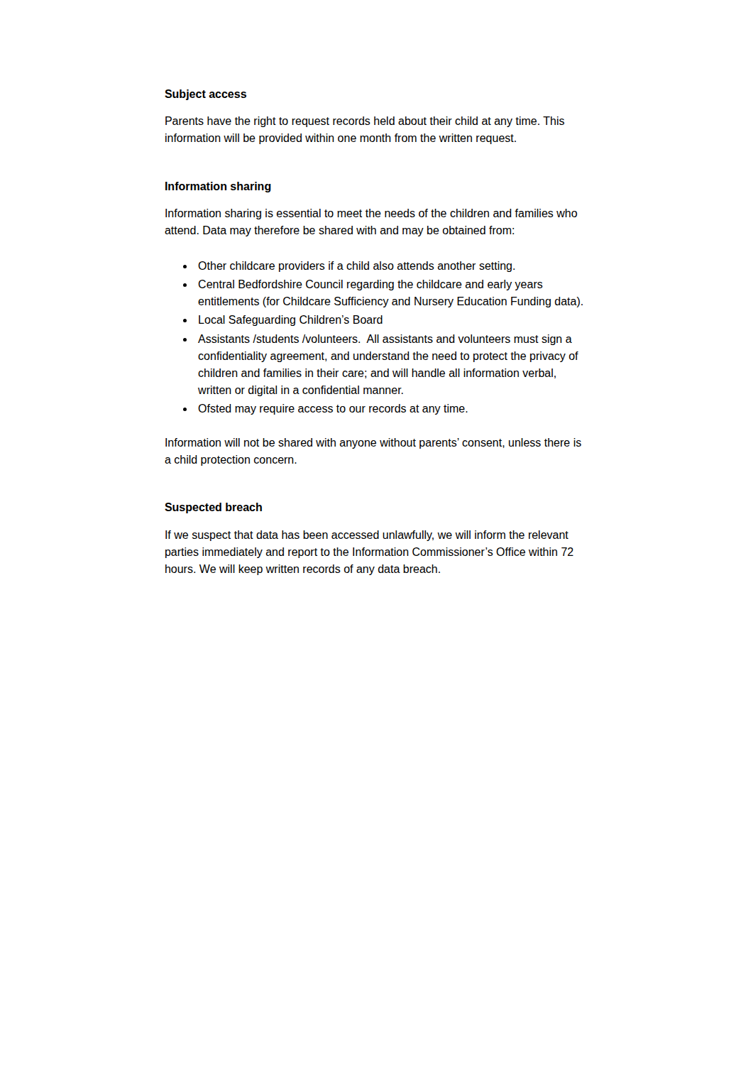Subject access
Parents have the right to request records held about their child at any time. This information will be provided within one month from the written request.
Information sharing
Information sharing is essential to meet the needs of the children and families who attend. Data may therefore be shared with and may be obtained from:
Other childcare providers if a child also attends another setting.
Central Bedfordshire Council regarding the childcare and early years entitlements (for Childcare Sufficiency and Nursery Education Funding data).
Local Safeguarding Children’s Board
Assistants /students /volunteers. All assistants and volunteers must sign a confidentiality agreement, and understand the need to protect the privacy of children and families in their care; and will handle all information verbal, written or digital in a confidential manner.
Ofsted may require access to our records at any time.
Information will not be shared with anyone without parents’ consent, unless there is a child protection concern.
Suspected breach
If we suspect that data has been accessed unlawfully, we will inform the relevant parties immediately and report to the Information Commissioner’s Office within 72 hours. We will keep written records of any data breach.